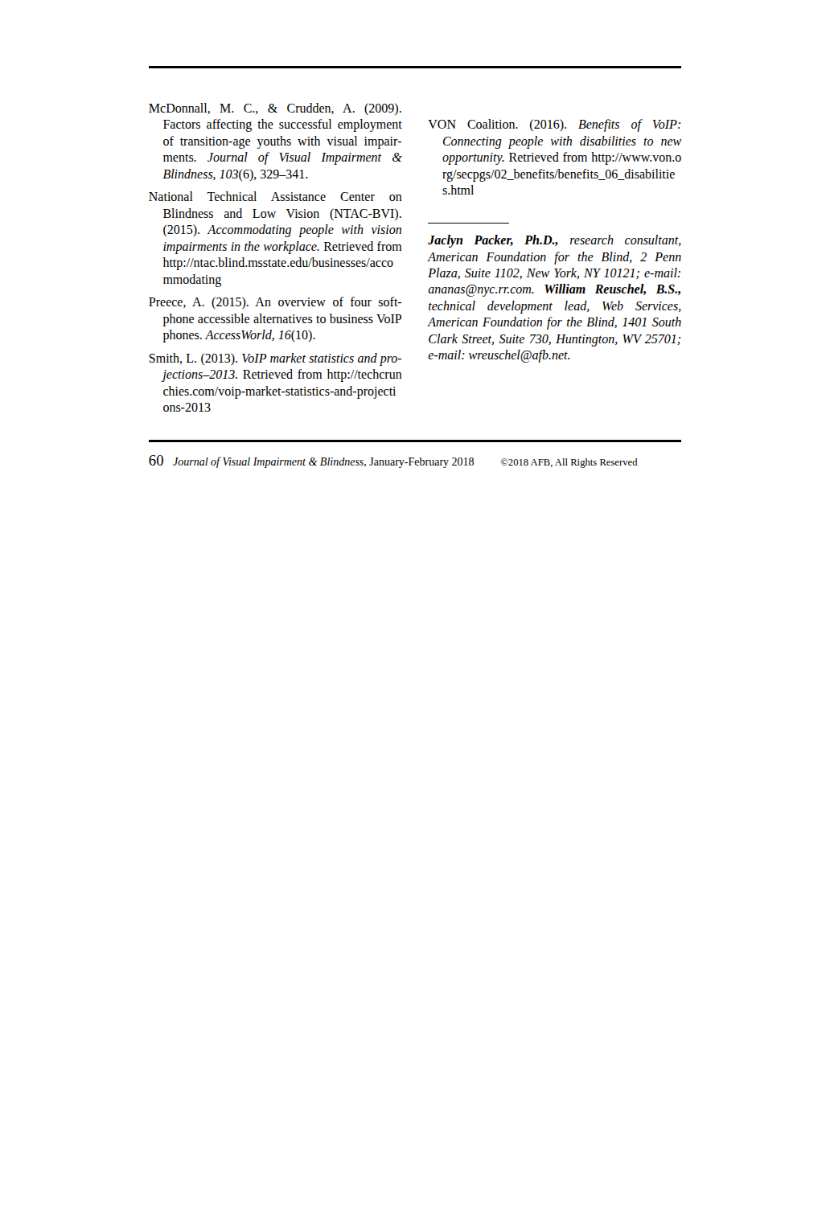McDonnall, M. C., & Crudden, A. (2009). Factors affecting the successful employment of transition-age youths with visual impairments. Journal of Visual Impairment & Blindness, 103(6), 329–341.
National Technical Assistance Center on Blindness and Low Vision (NTAC-BVI). (2015). Accommodating people with vision impairments in the workplace. Retrieved from http://ntac.blind.msstate.edu/businesses/accommodating
Preece, A. (2015). An overview of four softphone accessible alternatives to business VoIP phones. AccessWorld, 16(10).
Smith, L. (2013). VoIP market statistics and projections–2013. Retrieved from http://techcrunchies.com/voip-market-statistics-and-projections-2013
spacer
VON Coalition. (2016). Benefits of VoIP: Connecting people with disabilities to new opportunity. Retrieved from http://www.von.org/secpgs/02_benefits/benefits_06_disabilities.html
Jaclyn Packer, Ph.D., research consultant, American Foundation for the Blind, 2 Penn Plaza, Suite 1102, New York, NY 10121; e-mail: ananas@nyc.rr.com. William Reuschel, B.S., technical development lead, Web Services, American Foundation for the Blind, 1401 South Clark Street, Suite 730, Huntington, WV 25701; e-mail: wreuschel@afb.net.
60 Journal of Visual Impairment & Blindness, January-February 2018 ©2018 AFB, All Rights Reserved